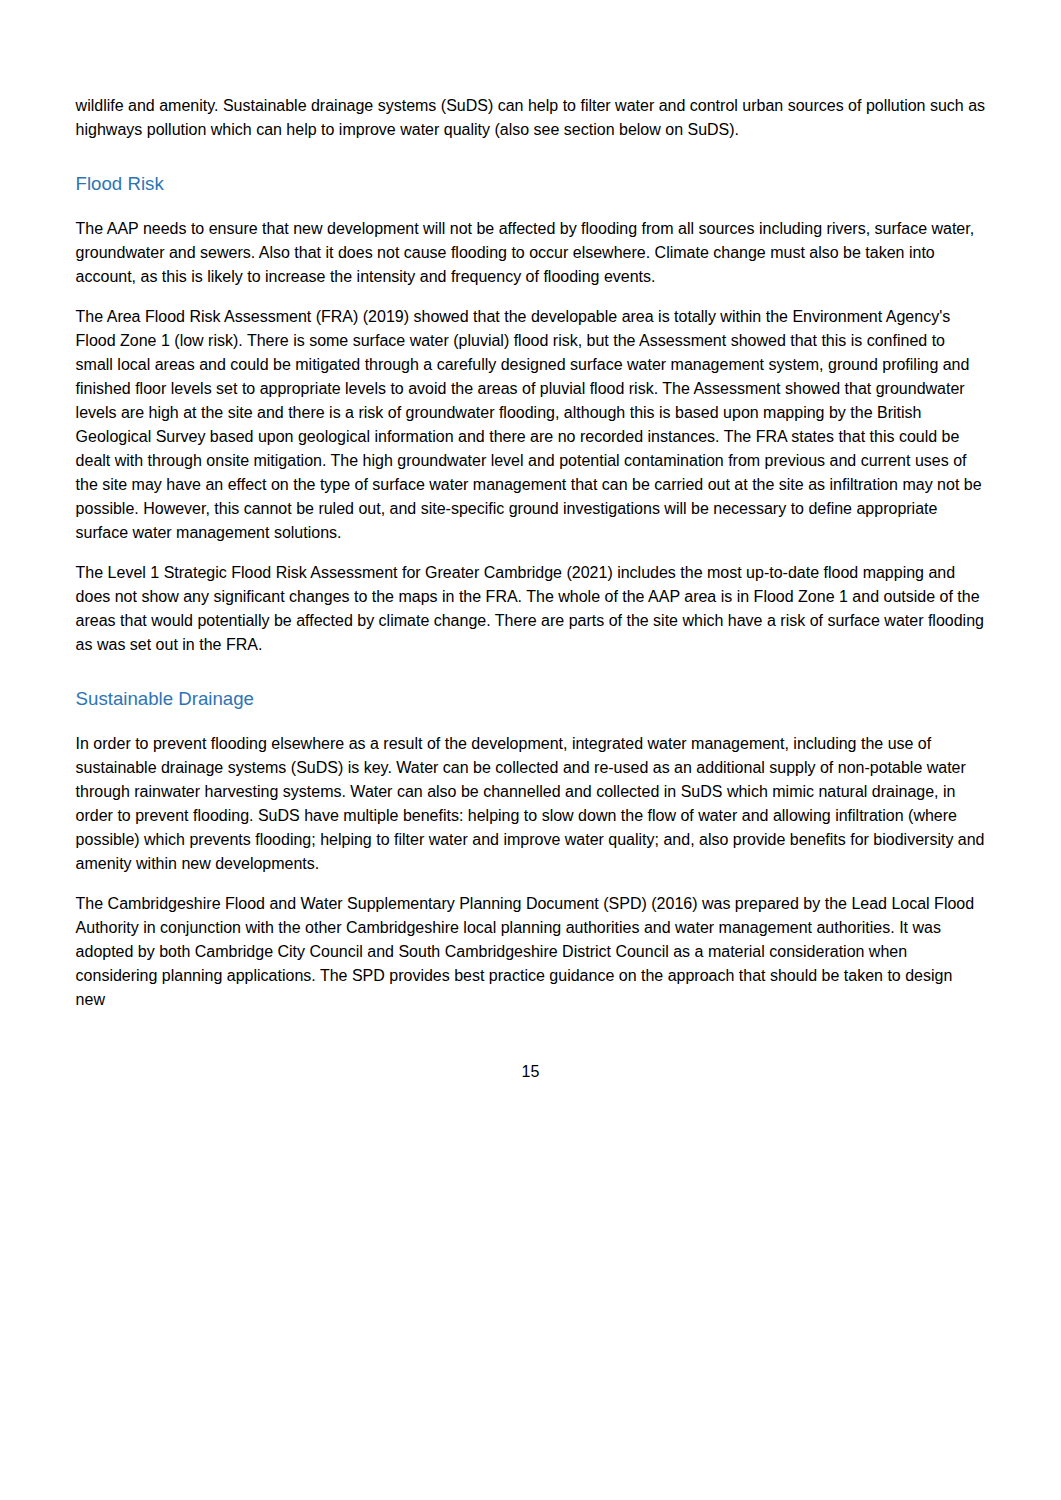wildlife and amenity. Sustainable drainage systems (SuDS) can help to filter water and control urban sources of pollution such as highways pollution which can help to improve water quality (also see section below on SuDS).
Flood Risk
The AAP needs to ensure that new development will not be affected by flooding from all sources including rivers, surface water, groundwater and sewers. Also that it does not cause flooding to occur elsewhere. Climate change must also be taken into account, as this is likely to increase the intensity and frequency of flooding events.
The Area Flood Risk Assessment (FRA) (2019) showed that the developable area is totally within the Environment Agency's Flood Zone 1 (low risk). There is some surface water (pluvial) flood risk, but the Assessment showed that this is confined to small local areas and could be mitigated through a carefully designed surface water management system, ground profiling and finished floor levels set to appropriate levels to avoid the areas of pluvial flood risk. The Assessment showed that groundwater levels are high at the site and there is a risk of groundwater flooding, although this is based upon mapping by the British Geological Survey based upon geological information and there are no recorded instances. The FRA states that this could be dealt with through onsite mitigation. The high groundwater level and potential contamination from previous and current uses of the site may have an effect on the type of surface water management that can be carried out at the site as infiltration may not be possible. However, this cannot be ruled out, and site-specific ground investigations will be necessary to define appropriate surface water management solutions.
The Level 1 Strategic Flood Risk Assessment for Greater Cambridge (2021) includes the most up-to-date flood mapping and does not show any significant changes to the maps in the FRA. The whole of the AAP area is in Flood Zone 1 and outside of the areas that would potentially be affected by climate change. There are parts of the site which have a risk of surface water flooding as was set out in the FRA.
Sustainable Drainage
In order to prevent flooding elsewhere as a result of the development, integrated water management, including the use of sustainable drainage systems (SuDS) is key. Water can be collected and re-used as an additional supply of non-potable water through rainwater harvesting systems. Water can also be channelled and collected in SuDS which mimic natural drainage, in order to prevent flooding. SuDS have multiple benefits: helping to slow down the flow of water and allowing infiltration (where possible) which prevents flooding; helping to filter water and improve water quality; and, also provide benefits for biodiversity and amenity within new developments.
The Cambridgeshire Flood and Water Supplementary Planning Document (SPD) (2016) was prepared by the Lead Local Flood Authority in conjunction with the other Cambridgeshire local planning authorities and water management authorities. It was adopted by both Cambridge City Council and South Cambridgeshire District Council as a material consideration when considering planning applications. The SPD provides best practice guidance on the approach that should be taken to design new
15